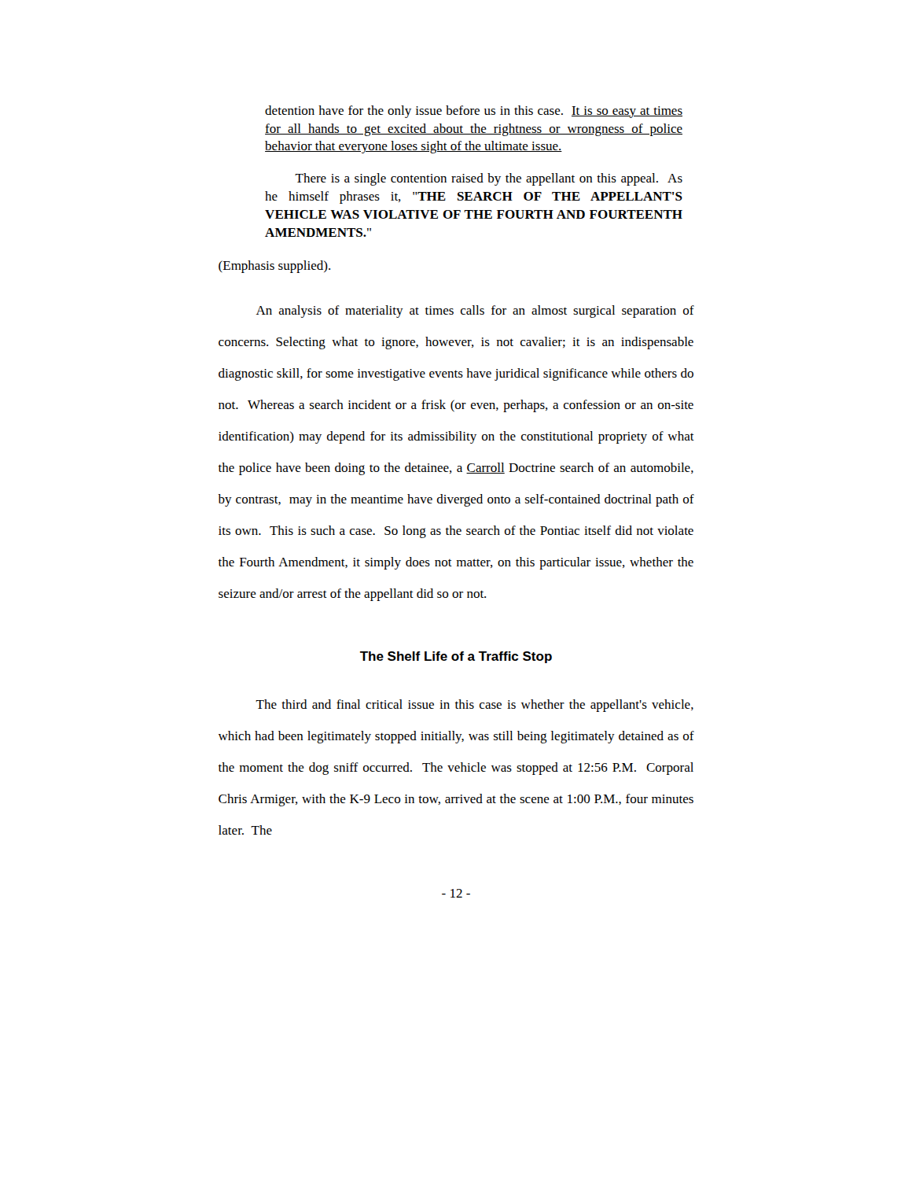detention have for the only issue before us in this case. It is so easy at times for all hands to get excited about the rightness or wrongness of police behavior that everyone loses sight of the ultimate issue.
There is a single contention raised by the appellant on this appeal. As he himself phrases it, "THE SEARCH OF THE APPELLANT'S VEHICLE WAS VIOLATIVE OF THE FOURTH AND FOURTEENTH AMENDMENTS."
(Emphasis supplied).
An analysis of materiality at times calls for an almost surgical separation of concerns. Selecting what to ignore, however, is not cavalier; it is an indispensable diagnostic skill, for some investigative events have juridical significance while others do not. Whereas a search incident or a frisk (or even, perhaps, a confession or an on-site identification) may depend for its admissibility on the constitutional propriety of what the police have been doing to the detainee, a Carroll Doctrine search of an automobile, by contrast, may in the meantime have diverged onto a self-contained doctrinal path of its own. This is such a case. So long as the search of the Pontiac itself did not violate the Fourth Amendment, it simply does not matter, on this particular issue, whether the seizure and/or arrest of the appellant did so or not.
The Shelf Life of a Traffic Stop
The third and final critical issue in this case is whether the appellant's vehicle, which had been legitimately stopped initially, was still being legitimately detained as of the moment the dog sniff occurred. The vehicle was stopped at 12:56 P.M. Corporal Chris Armiger, with the K-9 Leco in tow, arrived at the scene at 1:00 P.M., four minutes later. The
- 12 -